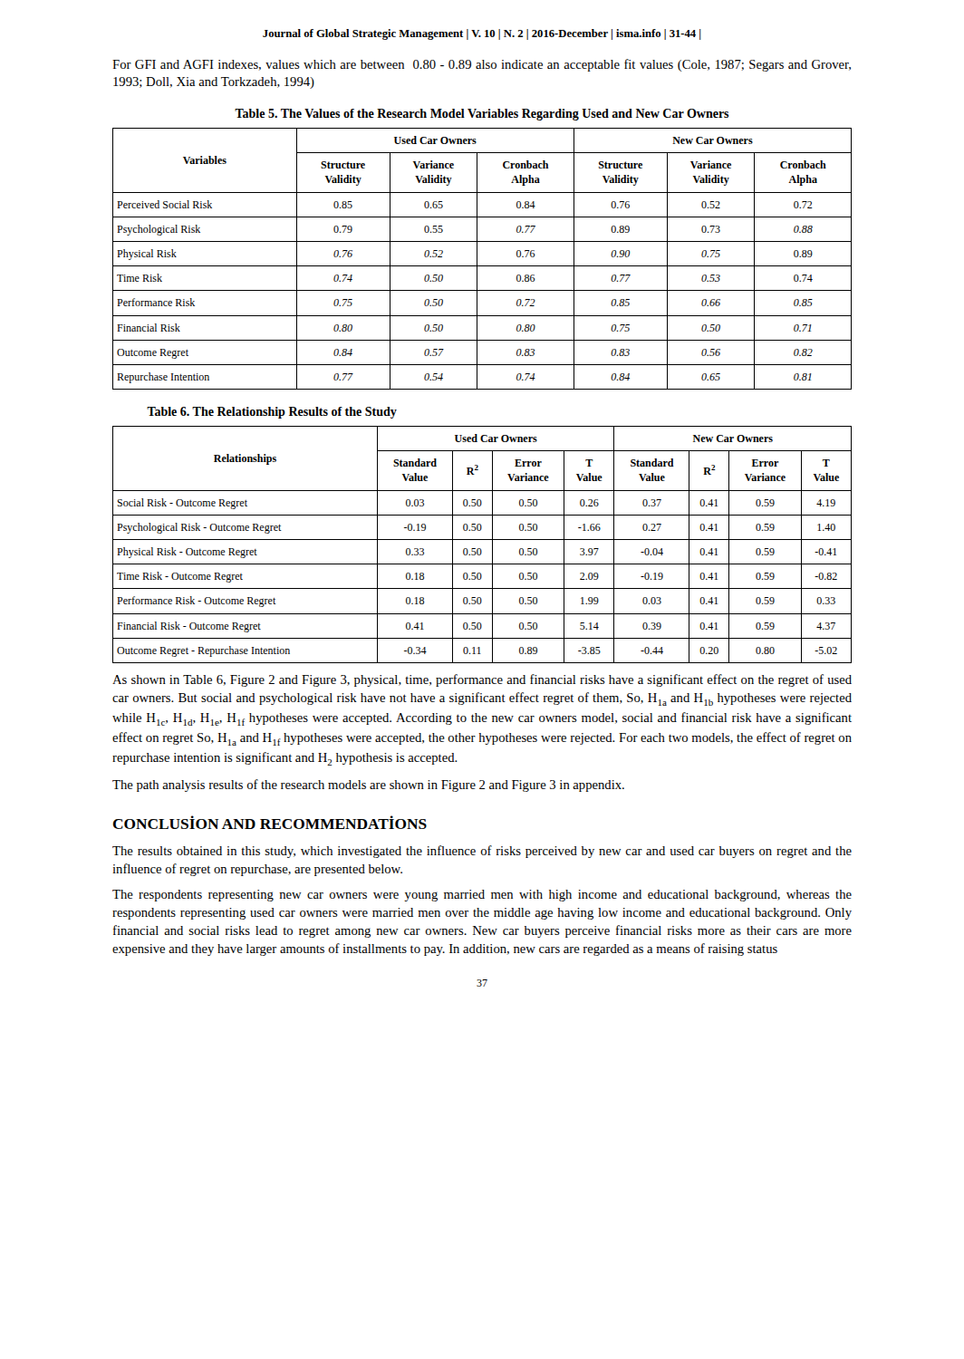Journal of Global Strategic Management | V. 10 | N. 2 | 2016-December | isma.info | 31-44 |
For GFI and AGFI indexes, values which are between 0.80 - 0.89 also indicate an acceptable fit values (Cole, 1987; Segars and Grover, 1993; Doll, Xia and Torkzadeh, 1994)
Table 5. The Values of the Research Model Variables Regarding Used and New Car Owners
| Variables | Used Car Owners | New Car Owners |
| --- | --- | --- |
| Structure Validity | Variance Validity | Cronbach Alpha | Structure Validity | Variance Validity | Cronbach Alpha |
| Perceived Social Risk | 0.85 | 0.65 | 0.84 | 0.76 | 0.52 | 0.72 |
| Psychological Risk | 0.79 | 0.55 | 0.77 | 0.89 | 0.73 | 0.88 |
| Physical Risk | 0.76 | 0.52 | 0.76 | 0.90 | 0.75 | 0.89 |
| Time Risk | 0.74 | 0.50 | 0.86 | 0.77 | 0.53 | 0.74 |
| Performance Risk | 0.75 | 0.50 | 0.72 | 0.85 | 0.66 | 0.85 |
| Financial Risk | 0.80 | 0.50 | 0.80 | 0.75 | 0.50 | 0.71 |
| Outcome Regret | 0.84 | 0.57 | 0.83 | 0.83 | 0.56 | 0.82 |
| Repurchase Intention | 0.77 | 0.54 | 0.74 | 0.84 | 0.65 | 0.81 |
Table 6. The Relationship Results of the Study
| Relationships | Used Car Owners | New Car Owners |
| --- | --- | --- |
| Standard Value | R 2 | Error Variance | T Value | Standard Value | R 2 | Error Variance | T Value |
| Social Risk - Outcome Regret | 0.03 | 0.50 | 0.50 | 0.26 | 0.37 | 0.41 | 0.59 | 4.19 |
| Psychological Risk - Outcome Regret | -0.19 | 0.50 | 0.50 | -1.66 | 0.27 | 0.41 | 0.59 | 1.40 |
| Physical Risk - Outcome Regret | 0.33 | 0.50 | 0.50 | 3.97 | -0.04 | 0.41 | 0.59 | -0.41 |
| Time Risk - Outcome Regret | 0.18 | 0.50 | 0.50 | 2.09 | -0.19 | 0.41 | 0.59 | -0.82 |
| Performance Risk - Outcome Regret | 0.18 | 0.50 | 0.50 | 1.99 | 0.03 | 0.41 | 0.59 | 0.33 |
| Financial Risk - Outcome Regret | 0.41 | 0.50 | 0.50 | 5.14 | 0.39 | 0.41 | 0.59 | 4.37 |
| Outcome Regret - Repurchase Intention | -0.34 | 0.11 | 0.89 | -3.85 | -0.44 | 0.20 | 0.80 | -5.02 |
As shown in Table 6, Figure 2 and Figure 3, physical, time, performance and financial risks have a significant effect on the regret of used car owners. But social and psychological risk have not have a significant effect regret of them, So, H1a and H1b hypotheses were rejected while H1c, H1d, H1e, H1f hypotheses were accepted. According to the new car owners model, social and financial risk have a significant effect on regret So, H1a and H1f hypotheses were accepted, the other hypotheses were rejected. For each two models, the effect of regret on repurchase intention is significant and H2 hypothesis is accepted.
The path analysis results of the research models are shown in Figure 2 and Figure 3 in appendix.
CONCLUSİON AND RECOMMENDATİONS
The results obtained in this study, which investigated the influence of risks perceived by new car and used car buyers on regret and the influence of regret on repurchase, are presented below.
The respondents representing new car owners were young married men with high income and educational background, whereas the respondents representing used car owners were married men over the middle age having low income and educational background. Only financial and social risks lead to regret among new car owners. New car buyers perceive financial risks more as their cars are more expensive and they have larger amounts of installments to pay. In addition, new cars are regarded as a means of raising status
37